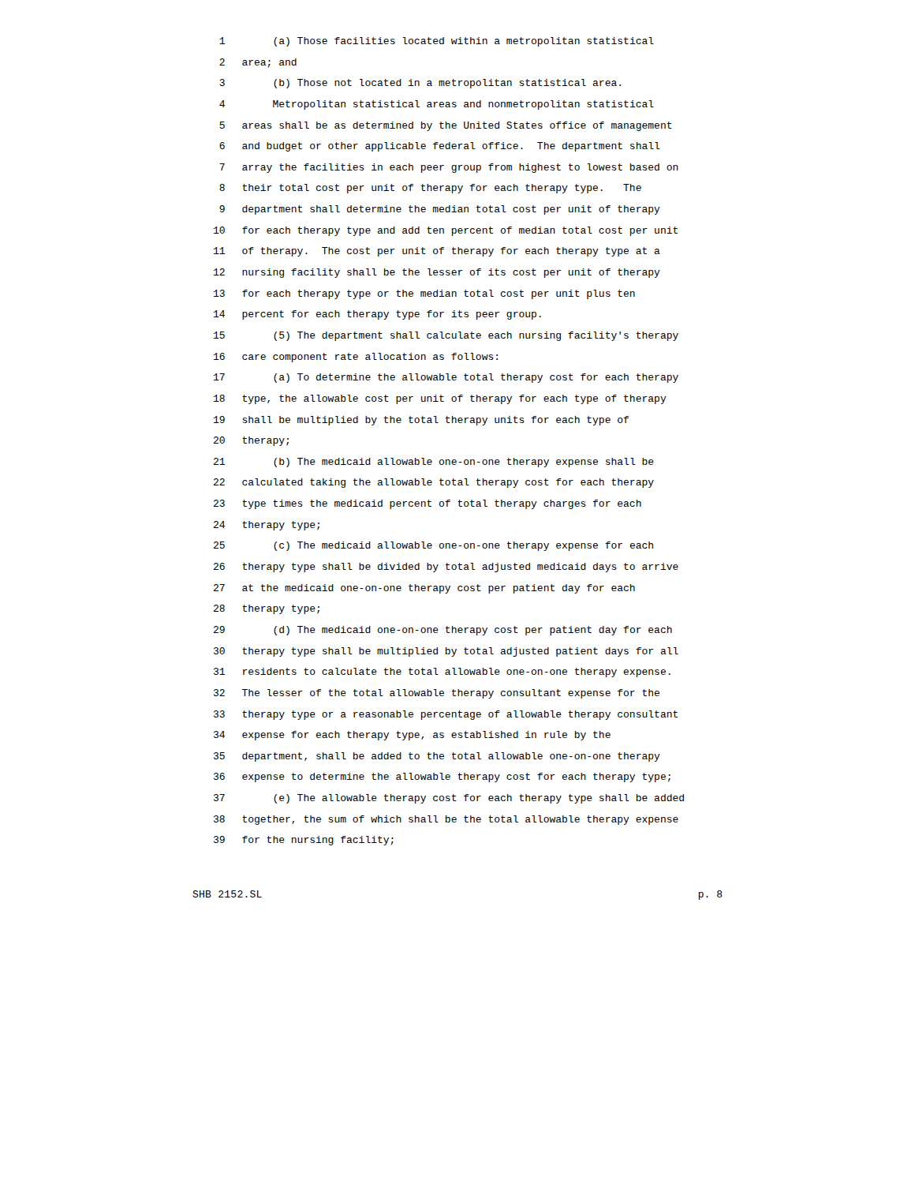1 (a) Those facilities located within a metropolitan statistical
2 area; and
3 (b) Those not located in a metropolitan statistical area.
4 Metropolitan statistical areas and nonmetropolitan statistical
5 areas shall be as determined by the United States office of management
6 and budget or other applicable federal office. The department shall
7 array the facilities in each peer group from highest to lowest based on
8 their total cost per unit of therapy for each therapy type. The
9 department shall determine the median total cost per unit of therapy
10 for each therapy type and add ten percent of median total cost per unit
11 of therapy. The cost per unit of therapy for each therapy type at a
12 nursing facility shall be the lesser of its cost per unit of therapy
13 for each therapy type or the median total cost per unit plus ten
14 percent for each therapy type for its peer group.
15 (5) The department shall calculate each nursing facility's therapy
16 care component rate allocation as follows:
17 (a) To determine the allowable total therapy cost for each therapy
18 type, the allowable cost per unit of therapy for each type of therapy
19 shall be multiplied by the total therapy units for each type of
20 therapy;
21 (b) The medicaid allowable one-on-one therapy expense shall be
22 calculated taking the allowable total therapy cost for each therapy
23 type times the medicaid percent of total therapy charges for each
24 therapy type;
25 (c) The medicaid allowable one-on-one therapy expense for each
26 therapy type shall be divided by total adjusted medicaid days to arrive
27 at the medicaid one-on-one therapy cost per patient day for each
28 therapy type;
29 (d) The medicaid one-on-one therapy cost per patient day for each
30 therapy type shall be multiplied by total adjusted patient days for all
31 residents to calculate the total allowable one-on-one therapy expense.
32 The lesser of the total allowable therapy consultant expense for the
33 therapy type or a reasonable percentage of allowable therapy consultant
34 expense for each therapy type, as established in rule by the
35 department, shall be added to the total allowable one-on-one therapy
36 expense to determine the allowable therapy cost for each therapy type;
37 (e) The allowable therapy cost for each therapy type shall be added
38 together, the sum of which shall be the total allowable therapy expense
39 for the nursing facility;
SHB 2152.SL p. 8